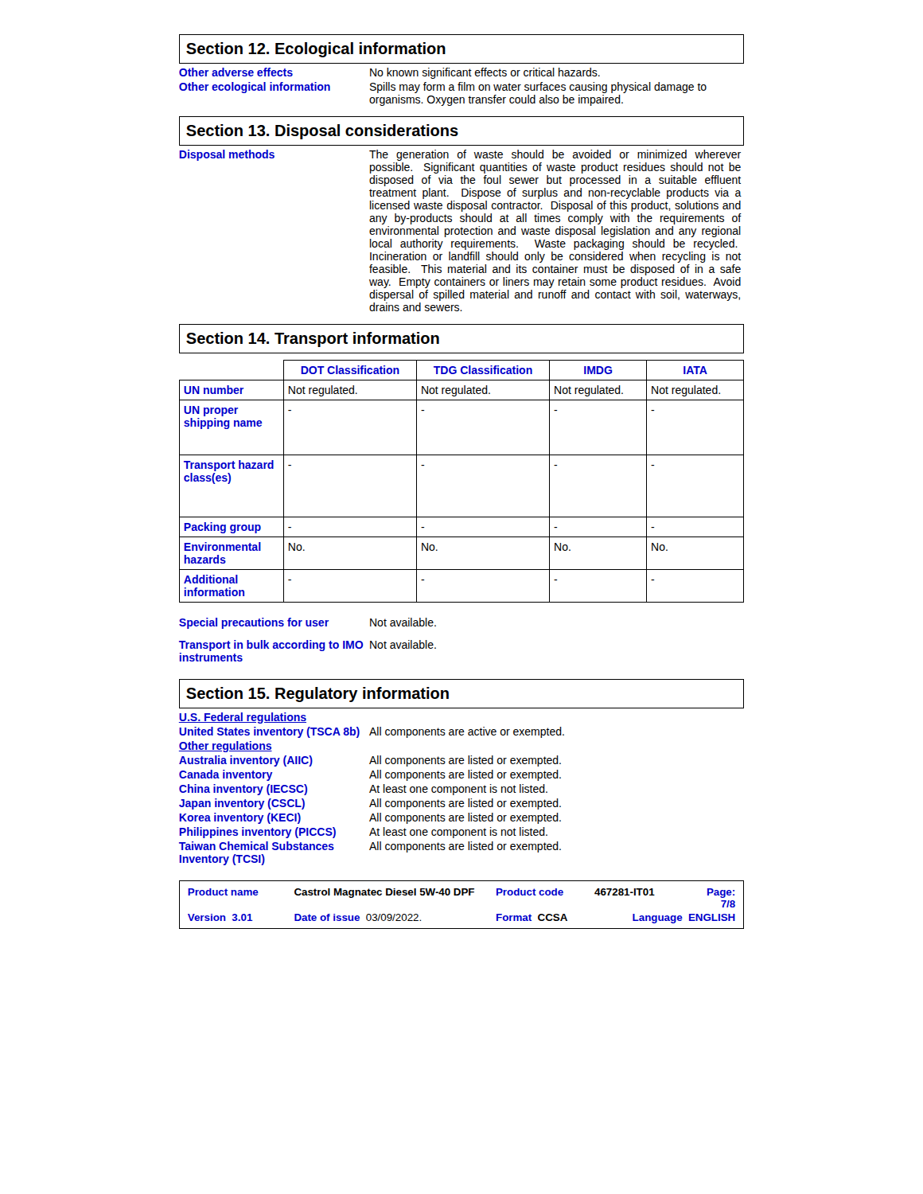Section 12. Ecological information
| Other adverse effects | No known significant effects or critical hazards. |
| Other ecological information | Spills may form a film on water surfaces causing physical damage to organisms. Oxygen transfer could also be impaired. |
Section 13. Disposal considerations
| Disposal methods | The generation of waste should be avoided or minimized wherever possible. Significant quantities of waste product residues should not be disposed of via the foul sewer but processed in a suitable effluent treatment plant. Dispose of surplus and non-recyclable products via a licensed waste disposal contractor. Disposal of this product, solutions and any by-products should at all times comply with the requirements of environmental protection and waste disposal legislation and any regional local authority requirements. Waste packaging should be recycled. Incineration or landfill should only be considered when recycling is not feasible. This material and its container must be disposed of in a safe way. Empty containers or liners may retain some product residues. Avoid dispersal of spilled material and runoff and contact with soil, waterways, drains and sewers. |
Section 14. Transport information
| | DOT Classification | TDG Classification | IMDG | IATA |
| --- | --- | --- | --- | --- |
| UN number | Not regulated. | Not regulated. | Not regulated. | Not regulated. |
| UN proper shipping name | - | - | - | - |
| Transport hazard class(es) | - | - | - | - |
| Packing group | - | - | - | - |
| Environmental hazards | No. | No. | No. | No. |
| Additional information | - | - | - | - |
| Special precautions for user | Not available. |
| Transport in bulk according to IMO instruments | Not available. |
Section 15. Regulatory information
| U.S. Federal regulations |
| United States inventory (TSCA 8b) | All components are active or exempted. |
| Other regulations |
| Australia inventory (AIIC) | All components are listed or exempted. |
| Canada inventory | All components are listed or exempted. |
| China inventory (IECSC) | At least one component is not listed. |
| Japan inventory (CSCL) | All components are listed or exempted. |
| Korea inventory (KECI) | All components are listed or exempted. |
| Philippines inventory (PICCS) | At least one component is not listed. |
| Taiwan Chemical Substances Inventory (TCSI) | All components are listed or exempted. |
| Product name | Castrol Magnatec Diesel 5W-40 DPF | Product code | 467281-IT01 | Page: 7/8 |
| Version 3.01 | Date of issue 03/09/2022. | Format CCSA | Language ENGLISH |